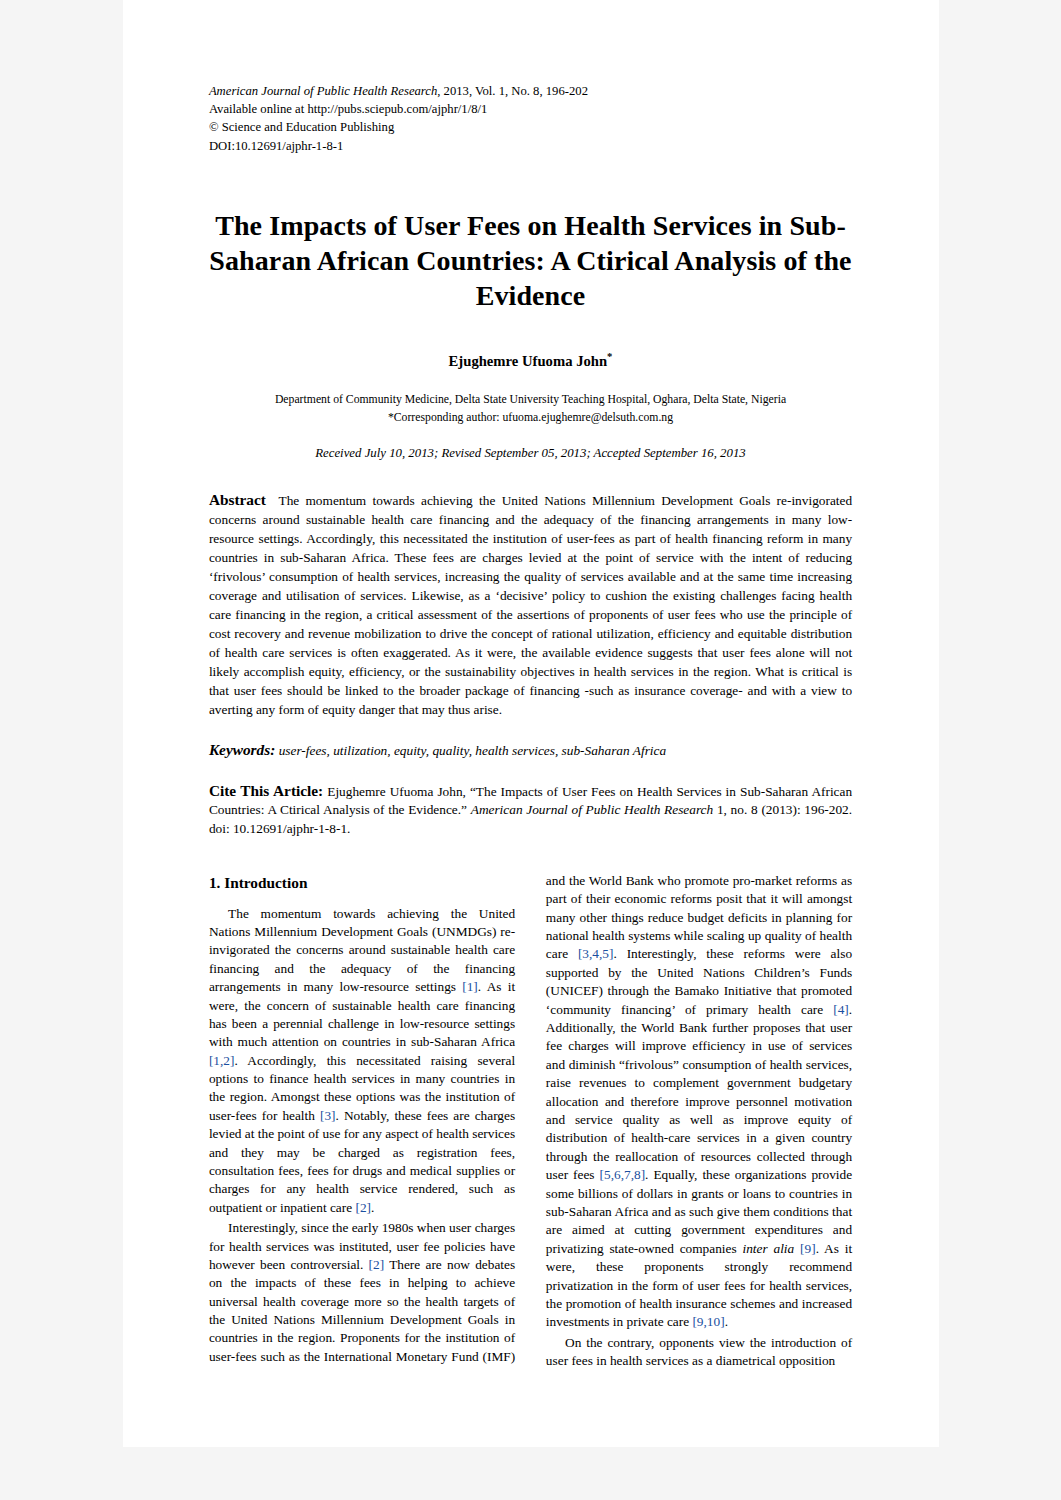American Journal of Public Health Research, 2013, Vol. 1, No. 8, 196-202 Available online at http://pubs.sciepub.com/ajphr/1/8/1 © Science and Education Publishing DOI:10.12691/ajphr-1-8-1
The Impacts of User Fees on Health Services in Sub-Saharan African Countries: A Ctirical Analysis of the Evidence
Ejughemre Ufuoma John*
Department of Community Medicine, Delta State University Teaching Hospital, Oghara, Delta State, Nigeria *Corresponding author: ufuoma.ejughemre@delsuth.com.ng
Received July 10, 2013; Revised September 05, 2013; Accepted September 16, 2013
Abstract The momentum towards achieving the United Nations Millennium Development Goals re-invigorated concerns around sustainable health care financing and the adequacy of the financing arrangements in many low-resource settings. Accordingly, this necessitated the institution of user-fees as part of health financing reform in many countries in sub-Saharan Africa. These fees are charges levied at the point of service with the intent of reducing ‘frivolous’ consumption of health services, increasing the quality of services available and at the same time increasing coverage and utilisation of services. Likewise, as a ‘decisive’ policy to cushion the existing challenges facing health care financing in the region, a critical assessment of the assertions of proponents of user fees who use the principle of cost recovery and revenue mobilization to drive the concept of rational utilization, efficiency and equitable distribution of health care services is often exaggerated. As it were, the available evidence suggests that user fees alone will not likely accomplish equity, efficiency, or the sustainability objectives in health services in the region. What is critical is that user fees should be linked to the broader package of financing -such as insurance coverage- and with a view to averting any form of equity danger that may thus arise.
Keywords: user-fees, utilization, equity, quality, health services, sub-Saharan Africa
Cite This Article: Ejughemre Ufuoma John, “The Impacts of User Fees on Health Services in Sub-Saharan African Countries: A Ctirical Analysis of the Evidence.” American Journal of Public Health Research 1, no. 8 (2013): 196-202. doi: 10.12691/ajphr-1-8-1.
1. Introduction
The momentum towards achieving the United Nations Millennium Development Goals (UNMDGs) re-invigorated the concerns around sustainable health care financing and the adequacy of the financing arrangements in many low-resource settings [1]. As it were, the concern of sustainable health care financing has been a perennial challenge in low-resource settings with much attention on countries in sub-Saharan Africa [1,2]. Accordingly, this necessitated raising several options to finance health services in many countries in the region. Amongst these options was the institution of user-fees for health [3]. Notably, these fees are charges levied at the point of use for any aspect of health services and they may be charged as registration fees, consultation fees, fees for drugs and medical supplies or charges for any health service rendered, such as outpatient or inpatient care [2].
Interestingly, since the early 1980s when user charges for health services was instituted, user fee policies have however been controversial. [2] There are now debates on the impacts of these fees in helping to achieve universal health coverage more so the health targets of the United Nations Millennium Development Goals in countries in the region. Proponents for the institution of user-fees such as the International Monetary Fund (IMF) and the World Bank who promote pro-market reforms as part of their economic reforms posit that it will amongst many other things reduce budget deficits in planning for national health systems while scaling up quality of health care [3,4,5]. Interestingly, these reforms were also supported by the United Nations Children’s Funds (UNICEF) through the Bamako Initiative that promoted ‘community financing’ of primary health care [4]. Additionally, the World Bank further proposes that user fee charges will improve efficiency in use of services and diminish “frivolous” consumption of health services, raise revenues to complement government budgetary allocation and therefore improve personnel motivation and service quality as well as improve equity of distribution of health-care services in a given country through the reallocation of resources collected through user fees [5,6,7,8]. Equally, these organizations provide some billions of dollars in grants or loans to countries in sub-Saharan Africa and as such give them conditions that are aimed at cutting government expenditures and privatizing state-owned companies inter alia [9]. As it were, these proponents strongly recommend privatization in the form of user fees for health services, the promotion of health insurance schemes and increased investments in private care [9,10].
On the contrary, opponents view the introduction of user fees in health services as a diametrical opposition